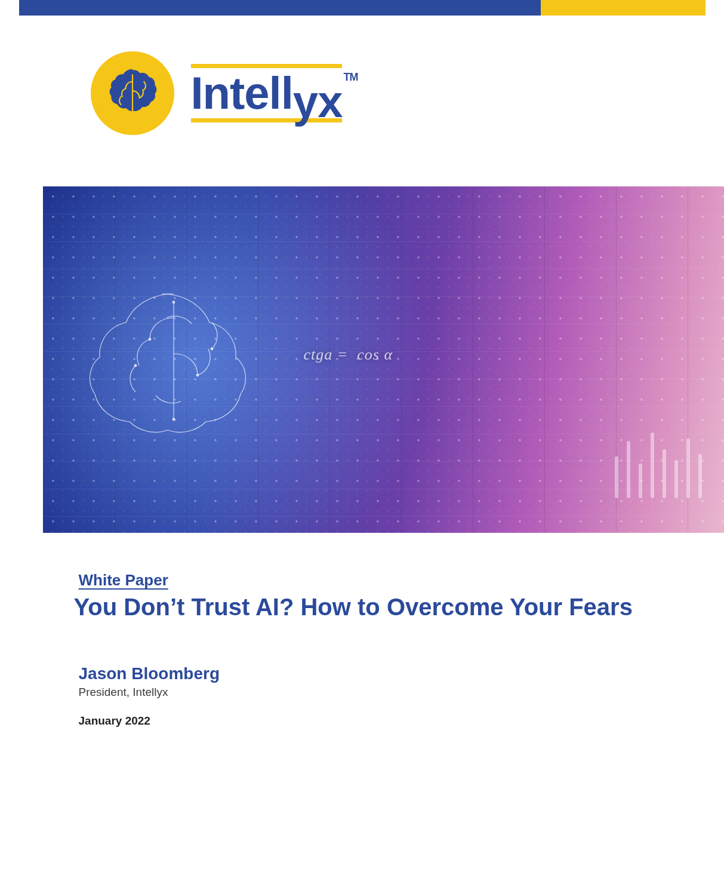Intellyx TM
ctga = cos α
White Paper
You Don’t Trust AI? How to Overcome Your Fears
Jason Bloomberg
President, Intellyx
January 2022